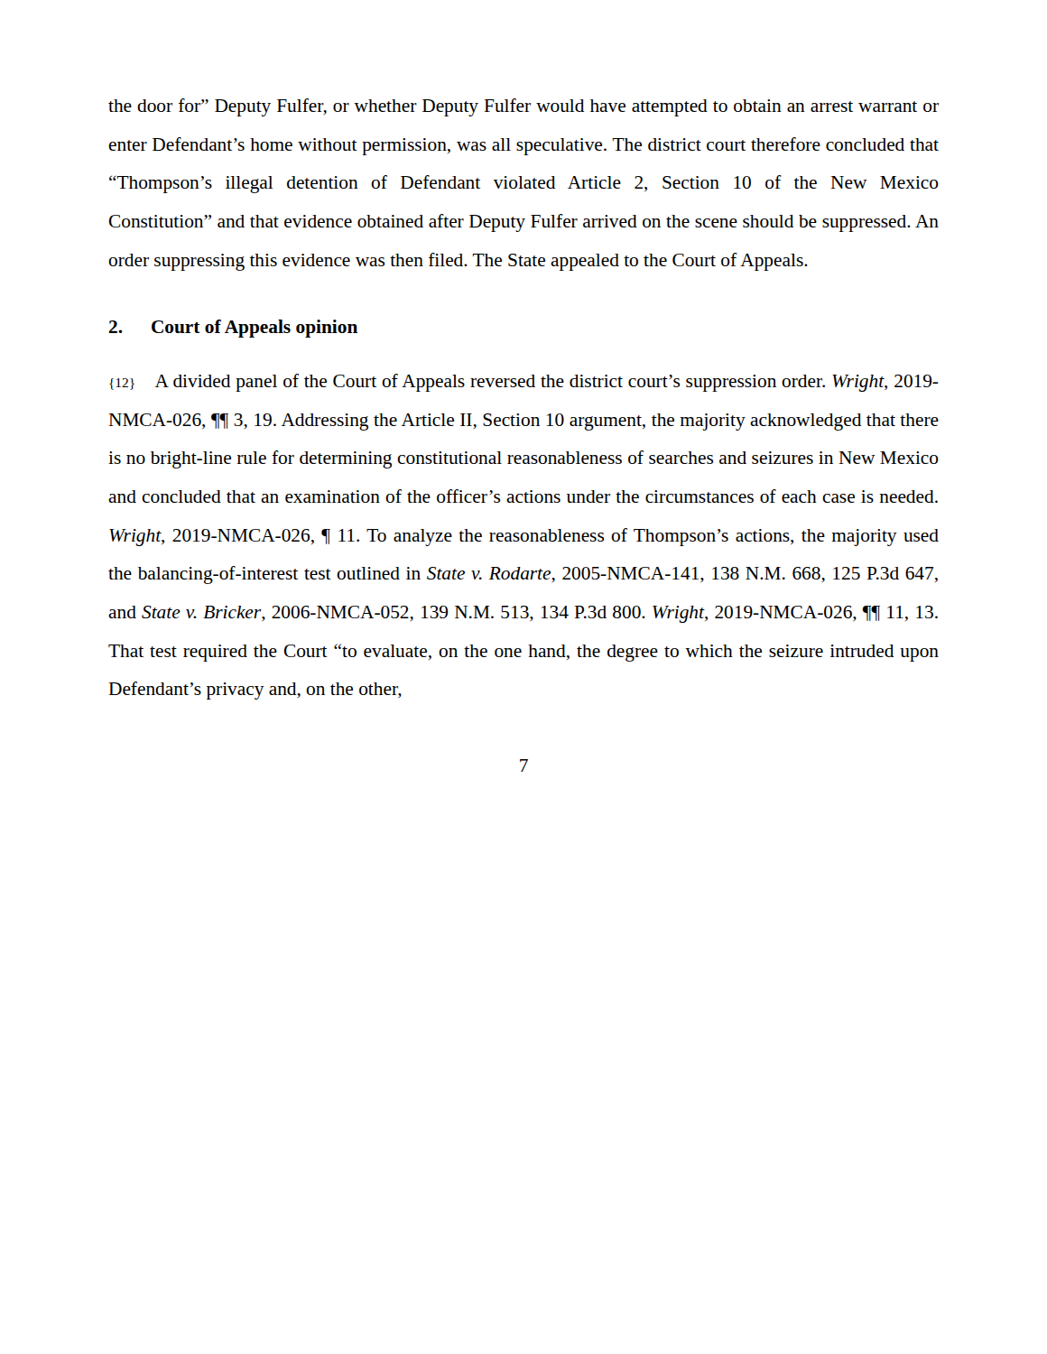the door for” Deputy Fulfer, or whether Deputy Fulfer would have attempted to obtain an arrest warrant or enter Defendant’s home without permission, was all speculative. The district court therefore concluded that “Thompson’s illegal detention of Defendant violated Article 2, Section 10 of the New Mexico Constitution” and that evidence obtained after Deputy Fulfer arrived on the scene should be suppressed. An order suppressing this evidence was then filed. The State appealed to the Court of Appeals.
2. Court of Appeals opinion
{12} A divided panel of the Court of Appeals reversed the district court’s suppression order. Wright, 2019-NMCA-026, ¶¶ 3, 19. Addressing the Article II, Section 10 argument, the majority acknowledged that there is no bright-line rule for determining constitutional reasonableness of searches and seizures in New Mexico and concluded that an examination of the officer’s actions under the circumstances of each case is needed. Wright, 2019-NMCA-026, ¶ 11. To analyze the reasonableness of Thompson’s actions, the majority used the balancing-of-interest test outlined in State v. Rodarte, 2005-NMCA-141, 138 N.M. 668, 125 P.3d 647, and State v. Bricker, 2006-NMCA-052, 139 N.M. 513, 134 P.3d 800. Wright, 2019-NMCA-026, ¶¶ 11, 13. That test required the Court “to evaluate, on the one hand, the degree to which the seizure intruded upon Defendant’s privacy and, on the other,
7